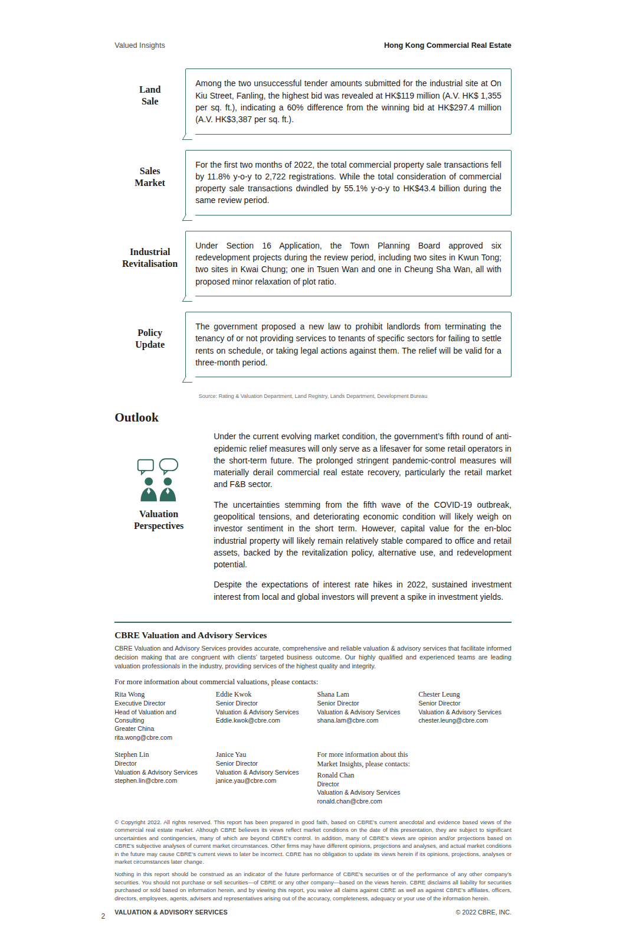Valued Insights
Hong Kong Commercial Real Estate
Land
Sale
Among the two unsuccessful tender amounts submitted for the industrial site at On Kiu Street, Fanling, the highest bid was revealed at HK$119 million (A.V. HK$ 1,355 per sq. ft.), indicating a 60% difference from the winning bid at HK$297.4 million (A.V. HK$3,387 per sq. ft.).
Sales
Market
For the first two months of 2022, the total commercial property sale transactions fell by 11.8% y-o-y to 2,722 registrations. While the total consideration of commercial property sale transactions dwindled by 55.1% y-o-y to HK$43.4 billion during the same review period.
Industrial
Revitalisation
Under Section 16 Application, the Town Planning Board approved six redevelopment projects during the review period, including two sites in Kwun Tong; two sites in Kwai Chung; one in Tsuen Wan and one in Cheung Sha Wan, all with proposed minor relaxation of plot ratio.
Policy
Update
The government proposed a new law to prohibit landlords from terminating the tenancy of or not providing services to tenants of specific sectors for failing to settle rents on schedule, or taking legal actions against them. The relief will be valid for a three-month period.
Source: Rating & Valuation Department, Land Registry, Lands Department, Development Bureau
Outlook
Valuation
Perspectives
Under the current evolving market condition, the government’s fifth round of anti-epidemic relief measures will only serve as a lifesaver for some retail operators in the short-term future. The prolonged stringent pandemic-control measures will materially derail commercial real estate recovery, particularly the retail market and F&B sector.
The uncertainties stemming from the fifth wave of the COVID-19 outbreak, geopolitical tensions, and deteriorating economic condition will likely weigh on investor sentiment in the short term. However, capital value for the en-bloc industrial property will likely remain relatively stable compared to office and retail assets, backed by the revitalization policy, alternative use, and redevelopment potential.
Despite the expectations of interest rate hikes in 2022, sustained investment interest from local and global investors will prevent a spike in investment yields.
CBRE Valuation and Advisory Services
CBRE Valuation and Advisory Services provides accurate, comprehensive and reliable valuation & advisory services that facilitate informed decision making that are congruent with clients’ targeted business outcome. Our highly qualified and experienced teams are leading valuation professionals in the industry, providing services of the highest quality and integrity.
For more information about commercial valuations, please contacts:
Rita Wong
Executive Director
Head of Valuation and Consulting
Greater China
rita.wong@cbre.com
Eddie Kwok
Senior Director
Valuation & Advisory Services
Eddie.kwok@cbre.com
Shana Lam
Senior Director
Valuation & Advisory Services
shana.lam@cbre.com
Chester Leung
Senior Director
Valuation & Advisory Services
chester.leung@cbre.com
Stephen Lin
Director
Valuation & Advisory Services
stephen.lin@cbre.com
Janice Yau
Senior Director
Valuation & Advisory Services
janice.yau@cbre.com
For more information about this Market Insights, please contacts:
Ronald Chan
Director
Valuation & Advisory Services
ronald.chan@cbre.com
© Copyright 2022. All rights reserved. This report has been prepared in good faith, based on CBRE’s current anecdotal and evidence based views of the commercial real estate market. Although CBRE believes its views reflect market conditions on the date of this presentation, they are subject to significant uncertainties and contingencies, many of which are beyond CBRE’s control. In addition, many of CBRE’s views are opinion and/or projections based on CBRE’s subjective analyses of current market circumstances. Other firms may have different opinions, projections and analyses, and actual market conditions in the future may cause CBRE’s current views to later be incorrect. CBRE has no obligation to update its views herein if its opinions, projections, analyses or market circumstances later change.
Nothing in this report should be construed as an indicator of the future performance of CBRE’s securities or of the performance of any other company’s securities. You should not purchase or sell securities—of CBRE or any other company—based on the views herein. CBRE disclaims all liability for securities purchased or sold based on information herein, and by viewing this report, you waive all claims against CBRE as well as against CBRE’s affiliates, officers, directors, employees, agents, advisers and representatives arising out of the accuracy, completeness, adequacy or your use of the information herein.
2
VALUATION & ADVISORY SERVICES
© 2022 CBRE, INC.